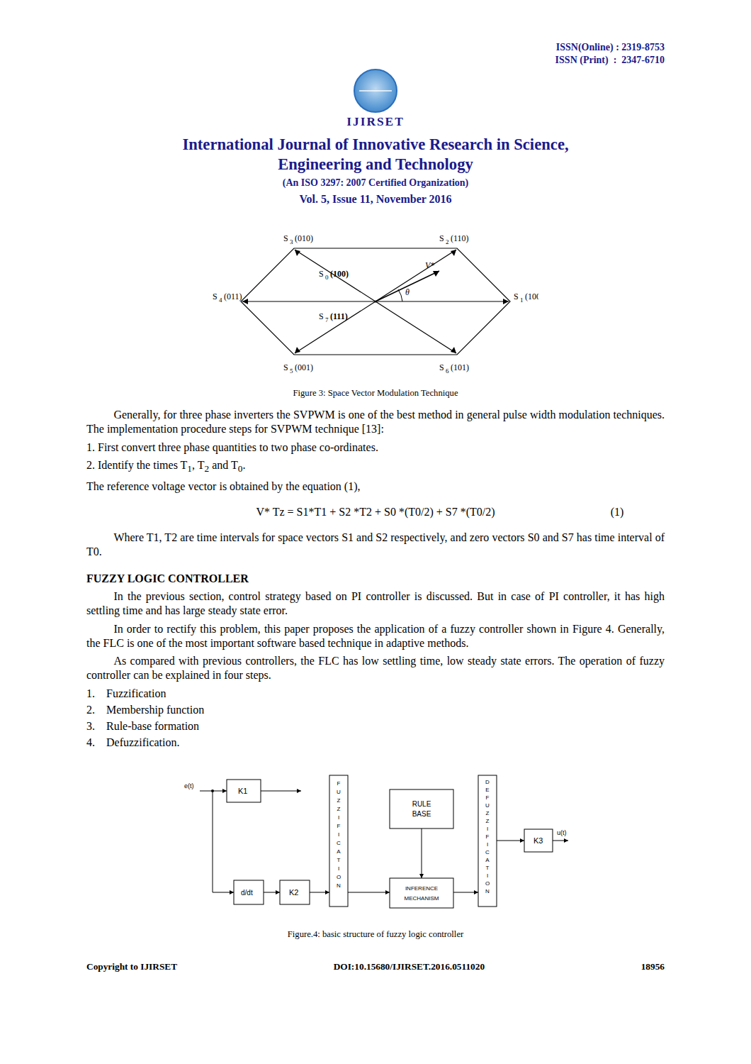ISSN(Online) : 2319-8753
ISSN (Print) : 2347-6710
IJIRSET
International Journal of Innovative Research in Science,
Engineering and Technology
(An ISO 3297: 2007 Certified Organization)
Vol. 5, Issue 11, November 2016
θ V* S3(010) S2(110) S4(011) S1(100) S5(001) S6(101) S0(100) S7(111)
Figure 3: Space Vector Modulation Technique
Generally, for three phase inverters the SVPWM is one of the best method in general pulse width modulation techniques. The implementation procedure steps for SVPWM technique [13]:
1. First convert three phase quantities to two phase co-ordinates.
2. Identify the times T1, T2 and T0.
The reference voltage vector is obtained by the equation (1),
V* Tz = S1*T1 + S2 *T2 + S0 *(T0/2) + S7 *(T0/2) (1)
Where T1, T2 are time intervals for space vectors S1 and S2 respectively, and zero vectors S0 and S7 has time interval of T0.
FUZZY LOGIC CONTROLLER
In the previous section, control strategy based on PI controller is discussed. But in case of PI controller, it has high settling time and has large steady state error.
In order to rectify this problem, this paper proposes the application of a fuzzy controller shown in Figure 4. Generally, the FLC is one of the most important software based technique in adaptive methods.
As compared with previous controllers, the FLC has low settling time, low steady state errors. The operation of fuzzy controller can be explained in four steps.
1. Fuzzification
2. Membership function
3. Rule-base formation
4. Defuzzification.
e(t) K1 d/dt K2 F U Z Z I F I C A T I O N RULE BASE INFERENCE MECHANISM D E F U Z Z I F I C A T I O N K3 u(t)
Figure.4: basic structure of fuzzy logic controller
Copyright to IJIRSET DOI:10.15680/IJIRSET.2016.0511020 18956